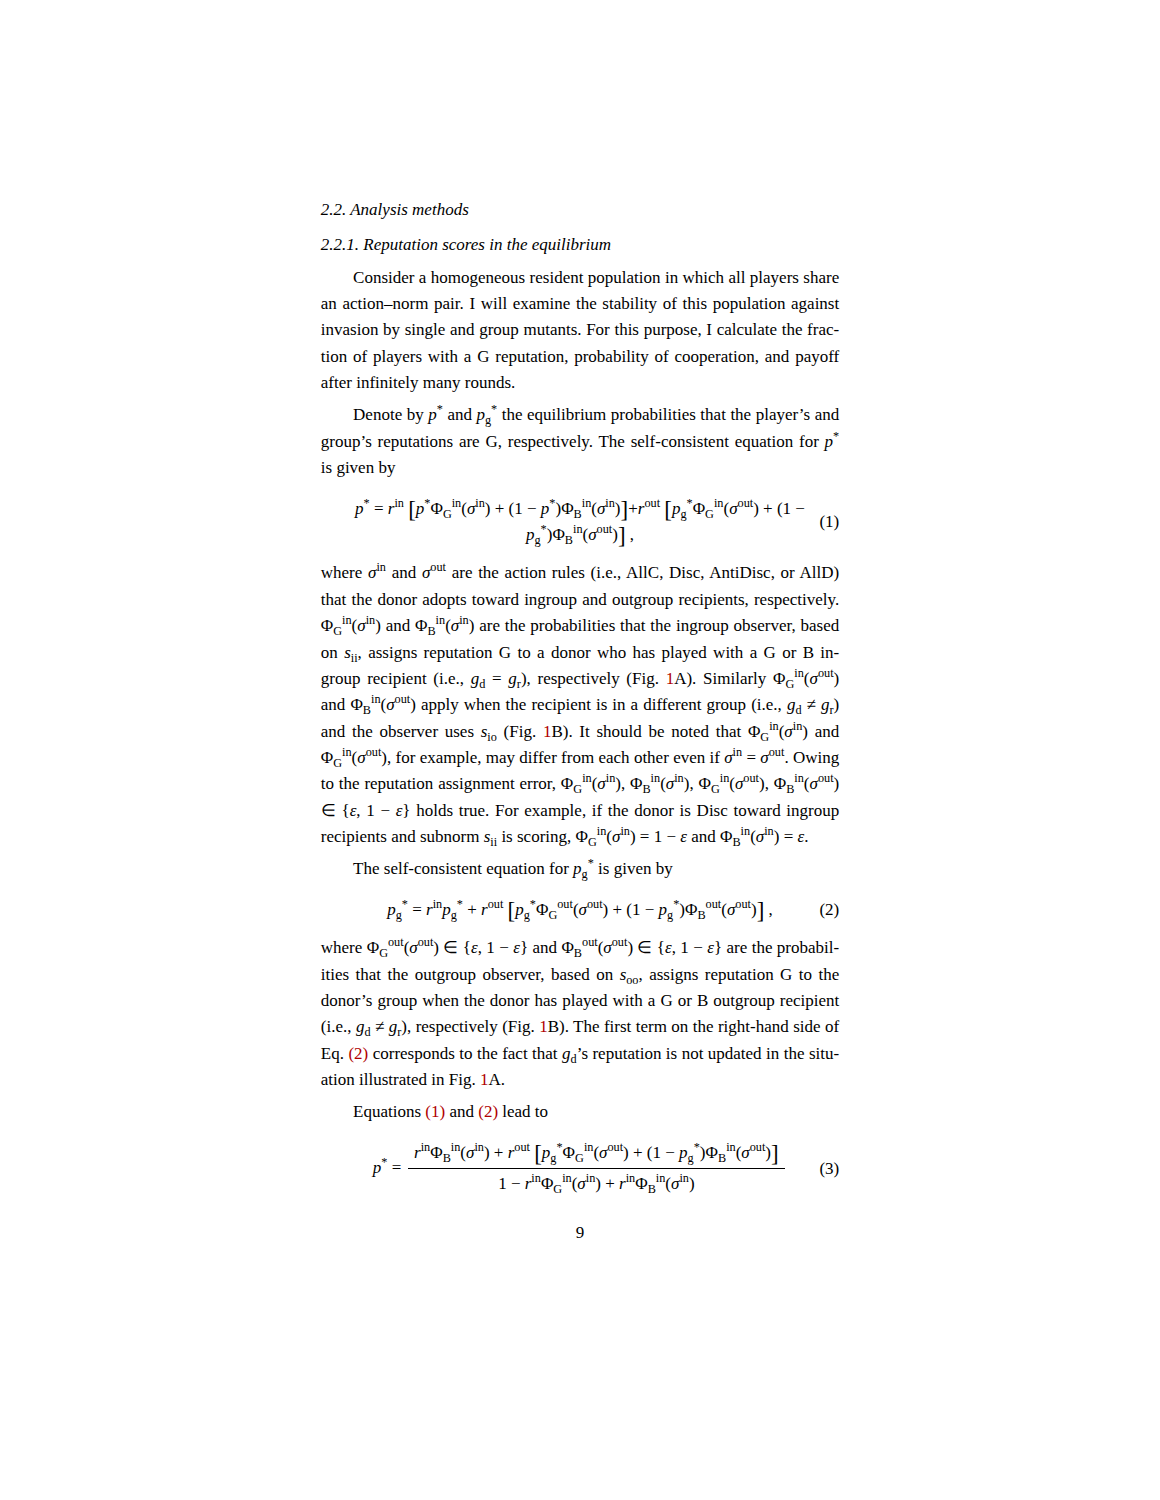2.2. Analysis methods
2.2.1. Reputation scores in the equilibrium
Consider a homogeneous resident population in which all players share an action–norm pair. I will examine the stability of this population against invasion by single and group mutants. For this purpose, I calculate the fraction of players with a G reputation, probability of cooperation, and payoff after infinitely many rounds.
Denote by p* and pg* the equilibrium probabilities that the player’s and group’s reputations are G, respectively. The self-consistent equation for p* is given by
p* = rin [p*ΦGin(σin) + (1 − p*)ΦBin(σin)]+rout [pg*ΦGin(σout) + (1 − pg*)ΦBin(σout)] , (1)
where σin and σout are the action rules (i.e., AllC, Disc, AntiDisc, or AllD) that the donor adopts toward ingroup and outgroup recipients, respectively. ΦGin(σin) and ΦBin(σin) are the probabilities that the ingroup observer, based on sii, assigns reputation G to a donor who has played with a G or B ingroup recipient (i.e., gd = gr), respectively (Fig. 1 A). Similarly ΦGin(σout) and ΦBin(σout) apply when the recipient is in a different group (i.e., gd ≠ gr) and the observer uses sio (Fig. 1 B). It should be noted that ΦGin(σin) and ΦGin(σout), for example, may differ from each other even if σin = σout. Owing to the reputation assignment error, ΦGin(σin), ΦBin(σin), ΦGin(σout), ΦBin(σout) ∈ {ε, 1 − ε} holds true. For example, if the donor is Disc toward ingroup recipients and subnorm sii is scoring, ΦGin(σin) = 1 − ε and ΦBin(σin) = ε.
The self-consistent equation for pg* is given by
pg* = rinpg* + rout [pg*ΦGout(σout) + (1 − pg*)ΦBout(σout)] , (2)
where ΦGout(σout) ∈ {ε, 1 − ε} and ΦBout(σout) ∈ {ε, 1 − ε} are the probabilities that the outgroup observer, based on soo, assigns reputation G to the donor’s group when the donor has played with a G or B outgroup recipient (i.e., gd ≠ gr), respectively (Fig. 1 B). The first term on the right-hand side of Eq. (2) corresponds to the fact that gd’s reputation is not updated in the situation illustrated in Fig. 1 A.
Equations (1) and (2) lead to
p* = rinΦBin(σin) + rout [pg*ΦGin(σout) + (1 − pg*)ΦBin(σout)] 1 − rinΦGin(σin) + rinΦBin(σin) (3)
9